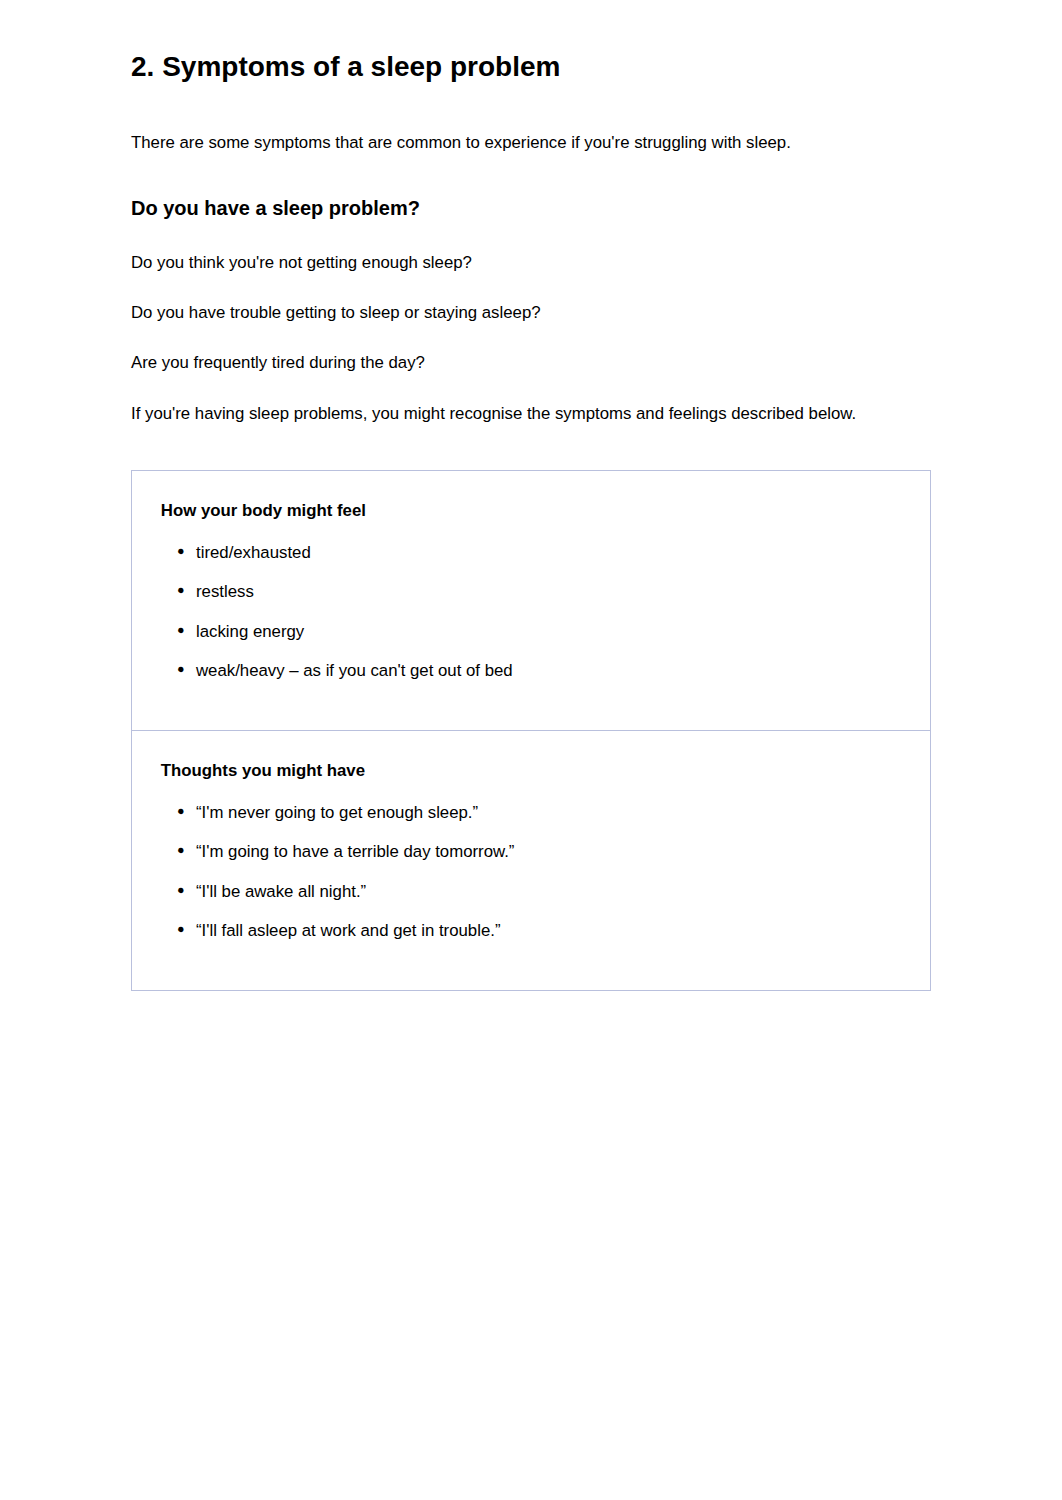2. Symptoms of a sleep problem
There are some symptoms that are common to experience if you're struggling with sleep.
Do you have a sleep problem?
Do you think you're not getting enough sleep?
Do you have trouble getting to sleep or staying asleep?
Are you frequently tired during the day?
If you're having sleep problems, you might recognise the symptoms and feelings described below.
How your body might feel
tired/exhausted
restless
lacking energy
weak/heavy – as if you can't get out of bed
Thoughts you might have
“I'm never going to get enough sleep.”
“I'm going to have a terrible day tomorrow.”
“I'll be awake all night.”
“I'll fall asleep at work and get in trouble.”